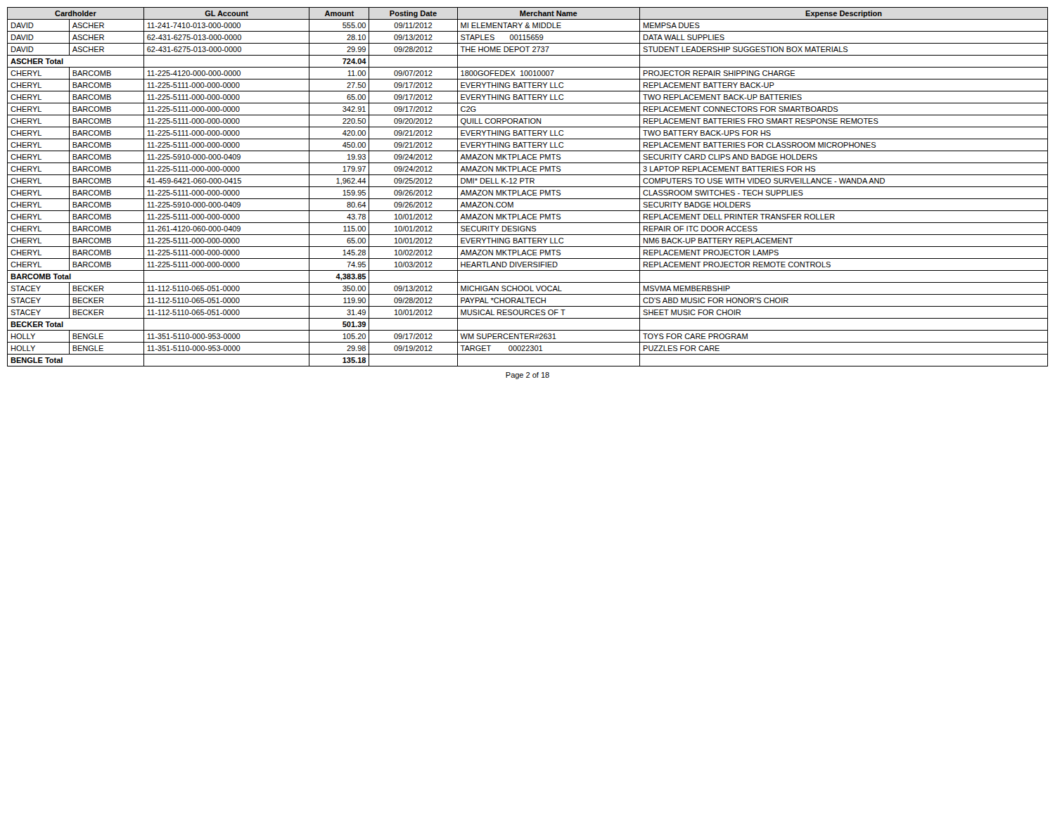| Cardholder | GL Account | Amount | Posting Date | Merchant Name | Expense Description |
| --- | --- | --- | --- | --- | --- |
| DAVID | ASCHER | 11-241-7410-013-000-0000 | 555.00 | 09/11/2012 | MI ELEMENTARY & MIDDLE | MEMPSA DUES |
| DAVID | ASCHER | 62-431-6275-013-000-0000 | 28.10 | 09/13/2012 | STAPLES 00115659 | DATA WALL SUPPLIES |
| DAVID | ASCHER | 62-431-6275-013-000-0000 | 29.99 | 09/28/2012 | THE HOME DEPOT 2737 | STUDENT LEADERSHIP SUGGESTION BOX MATERIALS |
| ASCHER Total | | 724.04 | | | |
| CHERYL | BARCOMB | 11-225-4120-000-000-0000 | 11.00 | 09/07/2012 | 1800GOFEDEX 10010007 | PROJECTOR REPAIR SHIPPING CHARGE |
| CHERYL | BARCOMB | 11-225-5111-000-000-0000 | 27.50 | 09/17/2012 | EVERYTHING BATTERY LLC | REPLACEMENT BATTERY BACK-UP |
| CHERYL | BARCOMB | 11-225-5111-000-000-0000 | 65.00 | 09/17/2012 | EVERYTHING BATTERY LLC | TWO REPLACEMENT BACK-UP BATTERIES |
| CHERYL | BARCOMB | 11-225-5111-000-000-0000 | 342.91 | 09/17/2012 | C2G | REPLACEMENT CONNECTORS FOR SMARTBOARDS |
| CHERYL | BARCOMB | 11-225-5111-000-000-0000 | 220.50 | 09/20/2012 | QUILL CORPORATION | REPLACEMENT BATTERIES FRO SMART RESPONSE REMOTES |
| CHERYL | BARCOMB | 11-225-5111-000-000-0000 | 420.00 | 09/21/2012 | EVERYTHING BATTERY LLC | TWO BATTERY BACK-UPS FOR HS |
| CHERYL | BARCOMB | 11-225-5111-000-000-0000 | 450.00 | 09/21/2012 | EVERYTHING BATTERY LLC | REPLACEMENT BATTERIES FOR CLASSROOM MICROPHONES |
| CHERYL | BARCOMB | 11-225-5910-000-000-0409 | 19.93 | 09/24/2012 | AMAZON MKTPLACE PMTS | SECURITY CARD CLIPS AND BADGE HOLDERS |
| CHERYL | BARCOMB | 11-225-5111-000-000-0000 | 179.97 | 09/24/2012 | AMAZON MKTPLACE PMTS | 3 LAPTOP REPLACEMENT BATTERIES FOR HS |
| CHERYL | BARCOMB | 41-459-6421-060-000-0415 | 1,962.44 | 09/25/2012 | DMI* DELL K-12 PTR | COMPUTERS TO USE WITH VIDEO SURVEILLANCE - WANDA AND |
| CHERYL | BARCOMB | 11-225-5111-000-000-0000 | 159.95 | 09/26/2012 | AMAZON MKTPLACE PMTS | CLASSROOM SWITCHES - TECH SUPPLIES |
| CHERYL | BARCOMB | 11-225-5910-000-000-0409 | 80.64 | 09/26/2012 | AMAZON.COM | SECURITY BADGE HOLDERS |
| CHERYL | BARCOMB | 11-225-5111-000-000-0000 | 43.78 | 10/01/2012 | AMAZON MKTPLACE PMTS | REPLACEMENT DELL PRINTER TRANSFER ROLLER |
| CHERYL | BARCOMB | 11-261-4120-060-000-0409 | 115.00 | 10/01/2012 | SECURITY DESIGNS | REPAIR OF ITC DOOR ACCESS |
| CHERYL | BARCOMB | 11-225-5111-000-000-0000 | 65.00 | 10/01/2012 | EVERYTHING BATTERY LLC | NM6 BACK-UP BATTERY REPLACEMENT |
| CHERYL | BARCOMB | 11-225-5111-000-000-0000 | 145.28 | 10/02/2012 | AMAZON MKTPLACE PMTS | REPLACEMENT PROJECTOR LAMPS |
| CHERYL | BARCOMB | 11-225-5111-000-000-0000 | 74.95 | 10/03/2012 | HEARTLAND DIVERSIFIED | REPLACEMENT PROJECTOR REMOTE CONTROLS |
| BARCOMB Total | | 4,383.85 | | | |
| STACEY | BECKER | 11-112-5110-065-051-0000 | 350.00 | 09/13/2012 | MICHIGAN SCHOOL VOCAL | MSVMA MEMBERBSHIP |
| STACEY | BECKER | 11-112-5110-065-051-0000 | 119.90 | 09/28/2012 | PAYPAL *CHORALTECH | CD'S ABD MUSIC FOR HONOR'S CHOIR |
| STACEY | BECKER | 11-112-5110-065-051-0000 | 31.49 | 10/01/2012 | MUSICAL RESOURCES OF T | SHEET MUSIC FOR CHOIR |
| BECKER Total | | 501.39 | | | |
| HOLLY | BENGLE | 11-351-5110-000-953-0000 | 105.20 | 09/17/2012 | WM SUPERCENTER#2631 | TOYS FOR CARE PROGRAM |
| HOLLY | BENGLE | 11-351-5110-000-953-0000 | 29.98 | 09/19/2012 | TARGET 00022301 | PUZZLES FOR CARE |
| BENGLE Total | | 135.18 | | | |
Page 2 of 18